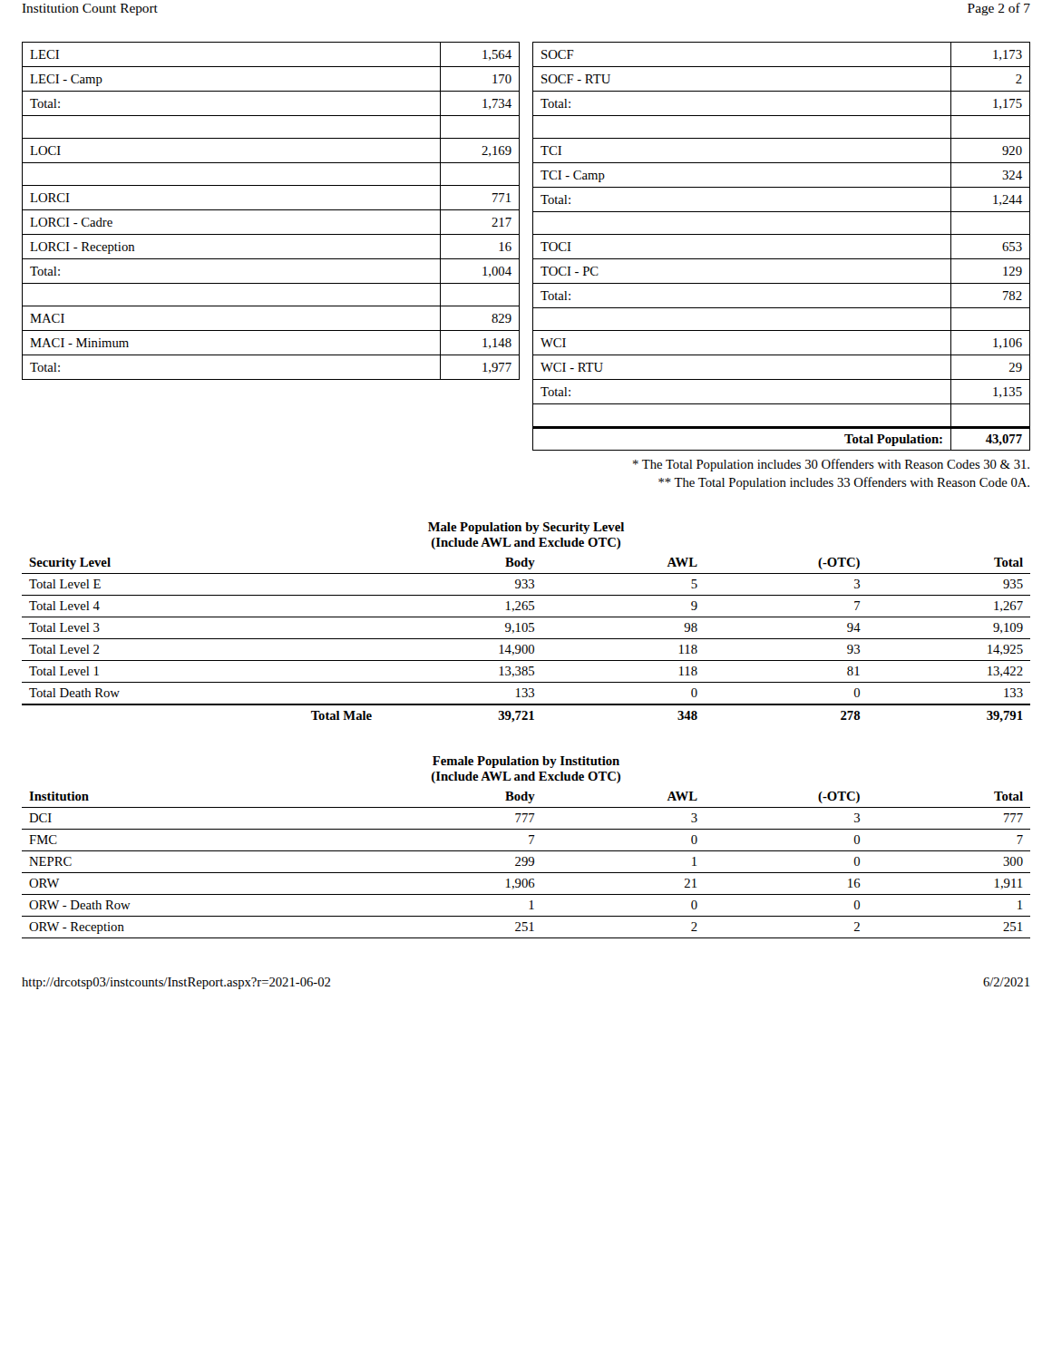Institution Count Report
Page 2 of 7
| LECI | 1,564 |
| LECI - Camp | 170 |
| Total: | 1,734 |
| LOCI | 2,169 |
| LORCI | 771 |
| LORCI - Cadre | 217 |
| LORCI - Reception | 16 |
| Total: | 1,004 |
| MACI | 829 |
| MACI - Minimum | 1,148 |
| Total: | 1,977 |
| SOCF | 1,173 |
| SOCF - RTU | 2 |
| Total: | 1,175 |
| TCI | 920 |
| TCI - Camp | 324 |
| Total: | 1,244 |
| TOCI | 653 |
| TOCI - PC | 129 |
| Total: | 782 |
| WCI | 1,106 |
| WCI - RTU | 29 |
| Total: | 1,135 |
| Total Population: | 43,077 |
* The Total Population includes 30 Offenders with Reason Codes 30 & 31.
** The Total Population includes 33 Offenders with Reason Code 0A.
Male Population by Security Level (Include AWL and Exclude OTC)
| Security Level | Body | AWL | (-OTC) | Total |
| --- | --- | --- | --- | --- |
| Total Level E | 933 | 5 | 3 | 935 |
| Total Level 4 | 1,265 | 9 | 7 | 1,267 |
| Total Level 3 | 9,105 | 98 | 94 | 9,109 |
| Total Level 2 | 14,900 | 118 | 93 | 14,925 |
| Total Level 1 | 13,385 | 118 | 81 | 13,422 |
| Total Death Row | 133 | 0 | 0 | 133 |
| Total Male | 39,721 | 348 | 278 | 39,791 |
Female Population by Institution (Include AWL and Exclude OTC)
| Institution | Body | AWL | (-OTC) | Total |
| --- | --- | --- | --- | --- |
| DCI | 777 | 3 | 3 | 777 |
| FMC | 7 | 0 | 0 | 7 |
| NEPRC | 299 | 1 | 0 | 300 |
| ORW | 1,906 | 21 | 16 | 1,911 |
| ORW - Death Row | 1 | 0 | 0 | 1 |
| ORW - Reception | 251 | 2 | 2 | 251 |
http://drcotsp03/instcounts/InstReport.aspx?r=2021-06-02
6/2/2021